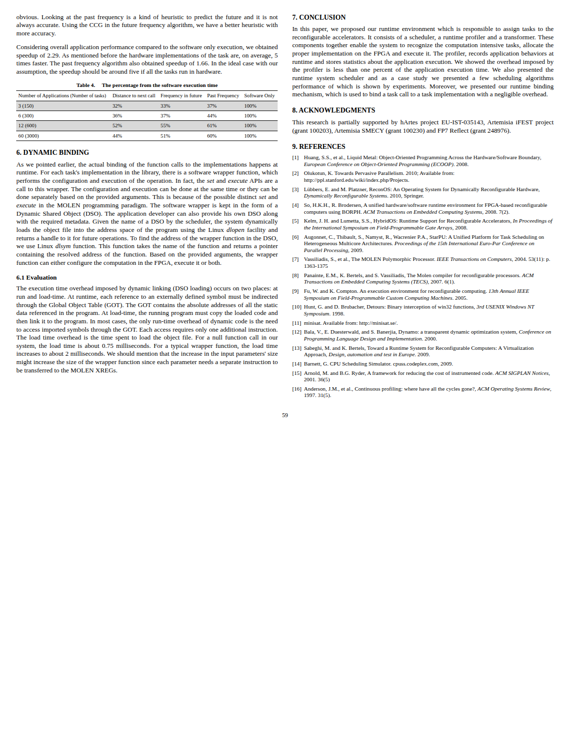obvious. Looking at the past frequency is a kind of heuristic to predict the future and it is not always accurate. Using the CCG in the future frequency algorithm, we have a better heuristic with more accuracy.
Considering overall application performance compared to the software only execution, we obtained speedup of 2.29. As mentioned before the hardware implementations of the task are, on average, 5 times faster. The past frequency algorithm also obtained speedup of 1.66. In the ideal case with our assumption, the speedup should be around five if all the tasks run in hardware.
Table 4. The percentage from the software execution time
| Number of Applications (Number of tasks) | Distance to next call | Frequency in future | Past Frequency | Software Only |
| --- | --- | --- | --- | --- |
| 3 (150) | 32% | 33% | 37% | 100% |
| 6 (300) | 36% | 37% | 44% | 100% |
| 12 (600) | 52% | 55% | 61% | 100% |
| 60 (3000) | 44% | 51% | 60% | 100% |
6. DYNAMIC BINDING
As we pointed earlier, the actual binding of the function calls to the implementations happens at runtime. For each task's implementation in the library, there is a software wrapper function, which performs the configuration and execution of the operation. In fact, the set and execute APIs are a call to this wrapper. The configuration and execution can be done at the same time or they can be done separately based on the provided arguments. This is because of the possible distinct set and execute in the MOLEN programming paradigm. The software wrapper is kept in the form of a Dynamic Shared Object (DSO). The application developer can also provide his own DSO along with the required metadata. Given the name of a DSO by the scheduler, the system dynamically loads the object file into the address space of the program using the Linux dlopen facility and returns a handle to it for future operations. To find the address of the wrapper function in the DSO, we use Linux dlsym function. This function takes the name of the function and returns a pointer containing the resolved address of the function. Based on the provided arguments, the wrapper function can either configure the computation in the FPGA, execute it or both.
6.1 Evaluation
The execution time overhead imposed by dynamic linking (DSO loading) occurs on two places: at run and load-time. At runtime, each reference to an externally defined symbol must be indirected through the Global Object Table (GOT). The GOT contains the absolute addresses of all the static data referenced in the program. At load-time, the running program must copy the loaded code and then link it to the program. In most cases, the only run-time overhead of dynamic code is the need to access imported symbols through the GOT. Each access requires only one additional instruction. The load time overhead is the time spent to load the object file. For a null function call in our system, the load time is about 0.75 milliseconds. For a typical wrapper function, the load time increases to about 2 milliseconds. We should mention that the increase in the input parameters' size might increase the size of the wrapper function since each parameter needs a separate instruction to be transferred to the MOLEN XREGs.
7. CONCLUSION
In this paper, we proposed our runtime environment which is responsible to assign tasks to the reconfigurable accelerators. It consists of a scheduler, a runtime profiler and a transformer. These components together enable the system to recognize the computation intensive tasks, allocate the proper implementation on the FPGA and execute it. The profiler, records application behaviors at runtime and stores statistics about the application execution. We showed the overhead imposed by the profiler is less than one percent of the application execution time. We also presented the runtime system scheduler and as a case study we presented a few scheduling algorithms performance of which is shown by experiments. Moreover, we presented our runtime binding mechanism, which is used to bind a task call to a task implementation with a negligible overhead.
8. ACKNOWLEDGMENTS
This research is partially supported by hArtes project EU-IST-035143, Artemisia iFEST project (grant 100203), Artemisia SMECY (grant 100230) and FP7 Reflect (grant 248976).
9. REFERENCES
Huang, S.S., et al., Liquid Metal: Object-Oriented Programming Across the Hardware/Software Boundary, European Conference on Object-Oriented Programming (ECOOP). 2008.
Olukotun, K. Towards Pervasive Parallelism. 2010; Available from: http://ppl.stanford.edu/wiki/index.php/Projects.
Lübbers, E. and M. Platzner, ReconOS: An Operating System for Dynamically Reconfigurable Hardware, Dynamically Reconfigurable Systems. 2010, Springer.
So, H.K.H., R. Brodersen, A unified hardware/software runtime environment for FPGA-based reconfigurable computers using BORPH. ACM Transactions on Embedded Computing Systems, 2008. 7(2).
Kelm, J. H. and Lumetta, S.S., HybridOS: Runtime Support for Reconfigurable Accelerators, In Proceedings of the International Symposium on Field-Programmable Gate Arrays, 2008.
Augonnet, C., Thibault, S., Namyst, R., Wacrenier P.A., StarPU: A Unified Platform for Task Scheduling on Heterogeneous Multicore Architectures. Proceedings of the 15th International Euro-Par Conference on Parallel Processing, 2009.
Vassiliadis, S., et al., The MOLEN Polymorphic Processor. IEEE Transactions on Computers, 2004. 53(11): p. 1363-1375
Panainte, E.M., K. Bertels, and S. Vassiliadis, The Molen compiler for reconfigurable processors. ACM Transactions on Embedded Computing Systems (TECS), 2007. 6(1).
Fu, W. and K. Compton. An execution environment for reconfigurable computing. 13th Annual IEEE Symposium on Field-Programmable Custom Computing Machines. 2005.
Hunt, G. and D. Brubacher, Detours: Binary interception of win32 functions, 3rd USENIX Windows NT Symposium. 1998.
minisat. Available from: http://minisat.se/.
Bala, V., E. Duesterwald, and S. Banerjia, Dynamo: a transparent dynamic optimization system, Conference on Programming Language Design and Implementation. 2000.
Sabeghi, M. and K. Bertels, Toward a Runtime System for Reconfigurable Computers: A Virtualization Approach, Design, automation and test in Europe. 2009.
Barnett, G. CPU Scheduling Simulator. cpuss.codeplex.com, 2009.
Arnold, M. and B.G. Ryder, A framework for reducing the cost of instrumented code. ACM SIGPLAN Notices, 2001. 36(5)
Anderson, J.M., et al., Continuous profiling: where have all the cycles gone?, ACM Operating Systems Review, 1997. 31(5).
59